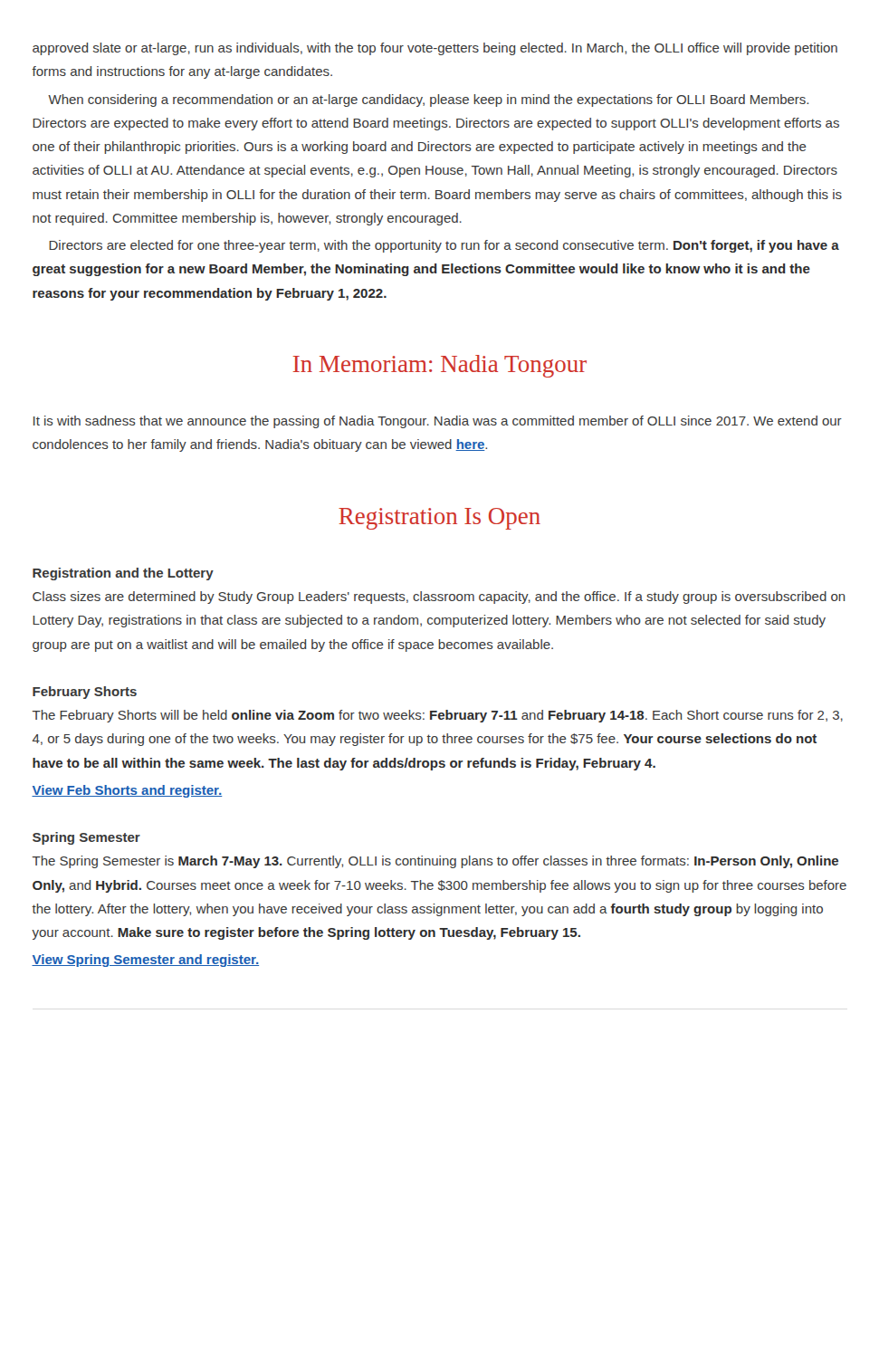approved slate or at-large, run as individuals, with the top four vote-getters being elected. In March, the OLLI office will provide petition forms and instructions for any at-large candidates.
When considering a recommendation or an at-large candidacy, please keep in mind the expectations for OLLI Board Members. Directors are expected to make every effort to attend Board meetings. Directors are expected to support OLLI's development efforts as one of their philanthropic priorities. Ours is a working board and Directors are expected to participate actively in meetings and the activities of OLLI at AU. Attendance at special events, e.g., Open House, Town Hall, Annual Meeting, is strongly encouraged. Directors must retain their membership in OLLI for the duration of their term. Board members may serve as chairs of committees, although this is not required. Committee membership is, however, strongly encouraged.
Directors are elected for one three-year term, with the opportunity to run for a second consecutive term. Don't forget, if you have a great suggestion for a new Board Member, the Nominating and Elections Committee would like to know who it is and the reasons for your recommendation by February 1, 2022.
In Memoriam: Nadia Tongour
It is with sadness that we announce the passing of Nadia Tongour. Nadia was a committed member of OLLI since 2017. We extend our condolences to her family and friends. Nadia's obituary can be viewed here.
Registration Is Open
Registration and the Lottery
Class sizes are determined by Study Group Leaders' requests, classroom capacity, and the office. If a study group is oversubscribed on Lottery Day, registrations in that class are subjected to a random, computerized lottery. Members who are not selected for said study group are put on a waitlist and will be emailed by the office if space becomes available.
February Shorts
The February Shorts will be held online via Zoom for two weeks: February 7-11 and February 14-18. Each Short course runs for 2, 3, 4, or 5 days during one of the two weeks. You may register for up to three courses for the $75 fee. Your course selections do not have to be all within the same week. The last day for adds/drops or refunds is Friday, February 4.
View Feb Shorts and register.
Spring Semester
The Spring Semester is March 7-May 13. Currently, OLLI is continuing plans to offer classes in three formats: In-Person Only, Online Only, and Hybrid. Courses meet once a week for 7-10 weeks. The $300 membership fee allows you to sign up for three courses before the lottery. After the lottery, when you have received your class assignment letter, you can add a fourth study group by logging into your account. Make sure to register before the Spring lottery on Tuesday, February 15.
View Spring Semester and register.